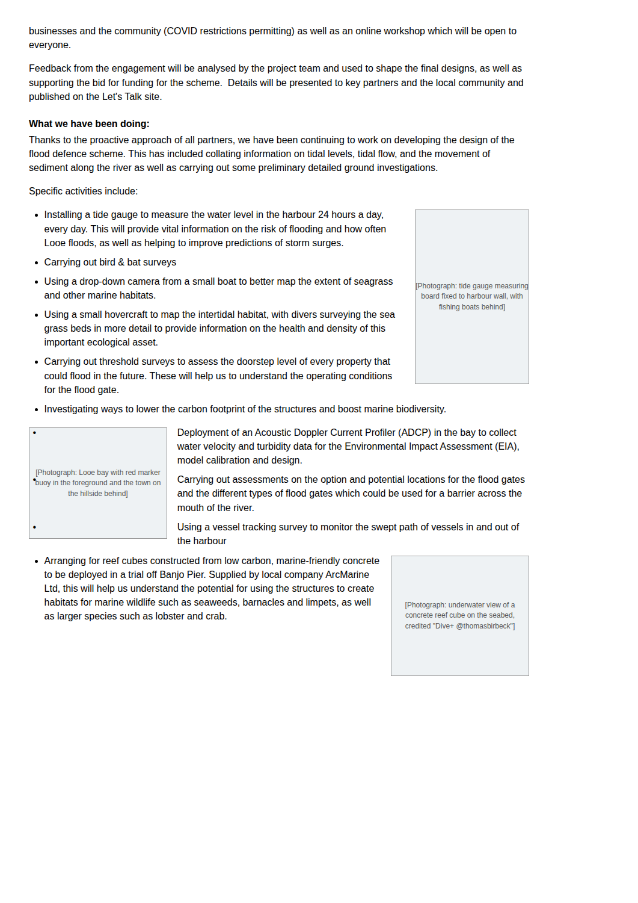businesses and the community (COVID restrictions permitting) as well as an online workshop which will be open to everyone.
Feedback from the engagement will be analysed by the project team and used to shape the final designs, as well as supporting the bid for funding for the scheme. Details will be presented to key partners and the local community and published on the Let's Talk site.
What we have been doing:
Thanks to the proactive approach of all partners, we have been continuing to work on developing the design of the flood defence scheme. This has included collating information on tidal levels, tidal flow, and the movement of sediment along the river as well as carrying out some preliminary detailed ground investigations.
Specific activities include:
[Photograph: tide gauge measuring board fixed to harbour wall, with fishing boats behind]
Installing a tide gauge to measure the water level in the harbour 24 hours a day, every day. This will provide vital information on the risk of flooding and how often Looe floods, as well as helping to improve predictions of storm surges.
Carrying out bird & bat surveys
Using a drop-down camera from a small boat to better map the extent of seagrass and other marine habitats.
Using a small hovercraft to map the intertidal habitat, with divers surveying the sea grass beds in more detail to provide information on the health and density of this important ecological asset.
Carrying out threshold surveys to assess the doorstep level of every property that could flood in the future. These will help us to understand the operating conditions for the flood gate.
Investigating ways to lower the carbon footprint of the structures and boost marine biodiversity.
[Photograph: Looe bay with red marker buoy in the foreground and the town on the hillside behind]
Deployment of an Acoustic Doppler Current Profiler (ADCP) in the bay to collect water velocity and turbidity data for the Environmental Impact Assessment (EIA), model calibration and design.
Carrying out assessments on the option and potential locations for the flood gates and the different types of flood gates which could be used for a barrier across the mouth of the river.
Using a vessel tracking survey to monitor the swept path of vessels in and out of the harbour
[Photograph: underwater view of a concrete reef cube on the seabed, credited "Dive+ @thomasbirbeck"]
Arranging for reef cubes constructed from low carbon, marine-friendly concrete to be deployed in a trial off Banjo Pier. Supplied by local company ArcMarine Ltd, this will help us understand the potential for using the structures to create habitats for marine wildlife such as seaweeds, barnacles and limpets, as well as larger species such as lobster and crab.